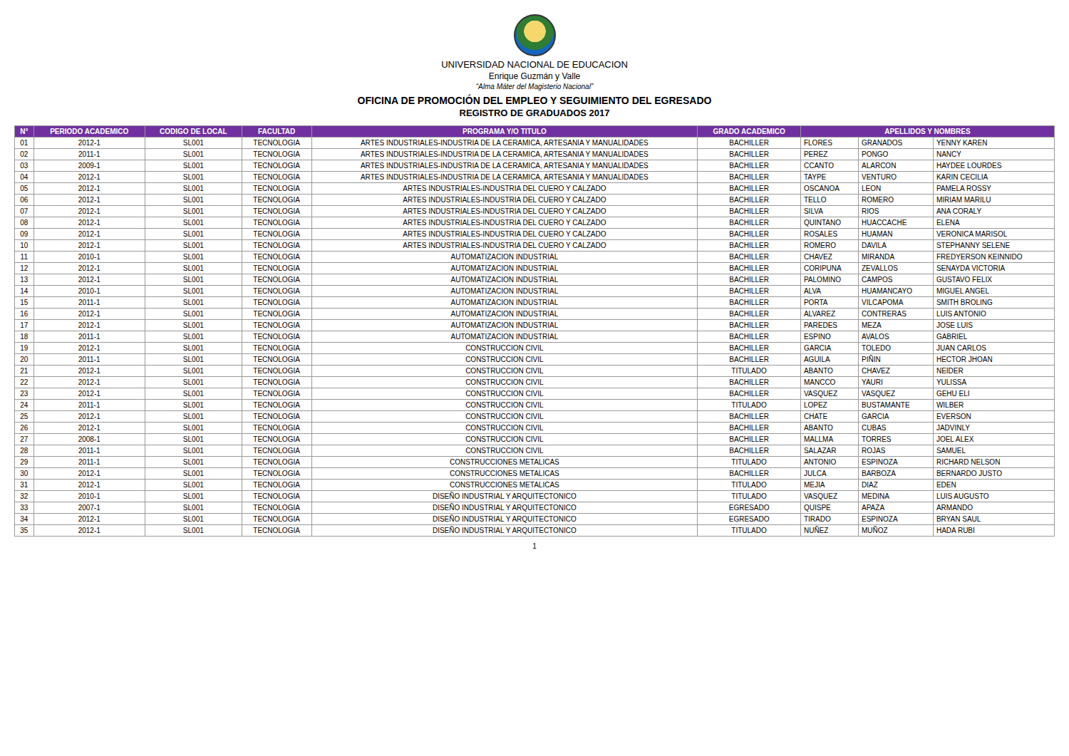UNIVERSIDAD NACIONAL DE EDUCACION
Enrique Guzmán y Valle
“Alma Máter del Magisterio Nacional”
OFICINA DE PROMOCIÓN DEL EMPLEO Y SEGUIMIENTO DEL EGRESADO
REGISTRO DE GRADUADOS 2017
| N° | PERIODO ACADEMICO | CODIGO DE LOCAL | FACULTAD | PROGRAMA Y/O TITULO | GRADO ACADEMICO | APELLIDOS Y NOMBRES |
| --- | --- | --- | --- | --- | --- | --- |
| 01 | 2012-1 | SL001 | TECNOLOGIA | ARTES INDUSTRIALES-INDUSTRIA DE LA CERAMICA, ARTESANIA Y MANUALIDADES | BACHILLER | FLORES | GRANADOS | YENNY KAREN |
| 02 | 2011-1 | SL001 | TECNOLOGIA | ARTES INDUSTRIALES-INDUSTRIA DE LA CERAMICA, ARTESANIA Y MANUALIDADES | BACHILLER | PEREZ | PONGO | NANCY |
| 03 | 2009-1 | SL001 | TECNOLOGIA | ARTES INDUSTRIALES-INDUSTRIA DE LA CERAMICA, ARTESANIA Y MANUALIDADES | BACHILLER | CCANTO | ALARCON | HAYDEE LOURDES |
| 04 | 2012-1 | SL001 | TECNOLOGIA | ARTES INDUSTRIALES-INDUSTRIA DE LA CERAMICA, ARTESANIA Y MANUALIDADES | BACHILLER | TAYPE | VENTURO | KARIN CECILIA |
| 05 | 2012-1 | SL001 | TECNOLOGIA | ARTES INDUSTRIALES-INDUSTRIA DEL CUERO Y CALZADO | BACHILLER | OSCANOA | LEON | PAMELA ROSSY |
| 06 | 2012-1 | SL001 | TECNOLOGIA | ARTES INDUSTRIALES-INDUSTRIA DEL CUERO Y CALZADO | BACHILLER | TELLO | ROMERO | MIRIAM MARILU |
| 07 | 2012-1 | SL001 | TECNOLOGIA | ARTES INDUSTRIALES-INDUSTRIA DEL CUERO Y CALZADO | BACHILLER | SILVA | RIOS | ANA CORALY |
| 08 | 2012-1 | SL001 | TECNOLOGIA | ARTES INDUSTRIALES-INDUSTRIA DEL CUERO Y CALZADO | BACHILLER | QUINTANO | HUACCACHE | ELENA |
| 09 | 2012-1 | SL001 | TECNOLOGIA | ARTES INDUSTRIALES-INDUSTRIA DEL CUERO Y CALZADO | BACHILLER | ROSALES | HUAMAN | VERONICA MARISOL |
| 10 | 2012-1 | SL001 | TECNOLOGIA | ARTES INDUSTRIALES-INDUSTRIA DEL CUERO Y CALZADO | BACHILLER | ROMERO | DAVILA | STEPHANNY SELENE |
| 11 | 2010-1 | SL001 | TECNOLOGIA | AUTOMATIZACION INDUSTRIAL | BACHILLER | CHAVEZ | MIRANDA | FREDYERSON KEINNIDO |
| 12 | 2012-1 | SL001 | TECNOLOGIA | AUTOMATIZACION INDUSTRIAL | BACHILLER | CORIPUNA | ZEVALLOS | SENAYDA VICTORIA |
| 13 | 2012-1 | SL001 | TECNOLOGIA | AUTOMATIZACION INDUSTRIAL | BACHILLER | PALOMINO | CAMPOS | GUSTAVO FELIX |
| 14 | 2010-1 | SL001 | TECNOLOGIA | AUTOMATIZACION INDUSTRIAL | BACHILLER | ALVA | HUAMANCAYO | MIGUEL ANGEL |
| 15 | 2011-1 | SL001 | TECNOLOGIA | AUTOMATIZACION INDUSTRIAL | BACHILLER | PORTA | VILCAPOMA | SMITH BROLING |
| 16 | 2012-1 | SL001 | TECNOLOGIA | AUTOMATIZACION INDUSTRIAL | BACHILLER | ALVAREZ | CONTRERAS | LUIS ANTONIO |
| 17 | 2012-1 | SL001 | TECNOLOGIA | AUTOMATIZACION INDUSTRIAL | BACHILLER | PAREDES | MEZA | JOSE LUIS |
| 18 | 2011-1 | SL001 | TECNOLOGIA | AUTOMATIZACION INDUSTRIAL | BACHILLER | ESPINO | AVALOS | GABRIEL |
| 19 | 2012-1 | SL001 | TECNOLOGIA | CONSTRUCCION CIVIL | BACHILLER | GARCIA | TOLEDO | JUAN CARLOS |
| 20 | 2011-1 | SL001 | TECNOLOGIA | CONSTRUCCION CIVIL | BACHILLER | AGUILA | PIÑIN | HECTOR JHOAN |
| 21 | 2012-1 | SL001 | TECNOLOGIA | CONSTRUCCION CIVIL | TITULADO | ABANTO | CHAVEZ | NEIDER |
| 22 | 2012-1 | SL001 | TECNOLOGIA | CONSTRUCCION CIVIL | BACHILLER | MANCCO | YAURI | YULISSA |
| 23 | 2012-1 | SL001 | TECNOLOGIA | CONSTRUCCION CIVIL | BACHILLER | VASQUEZ | VASQUEZ | GEHU ELI |
| 24 | 2011-1 | SL001 | TECNOLOGIA | CONSTRUCCION CIVIL | TITULADO | LOPEZ | BUSTAMANTE | WILBER |
| 25 | 2012-1 | SL001 | TECNOLOGIA | CONSTRUCCION CIVIL | BACHILLER | CHATE | GARCIA | EVERSON |
| 26 | 2012-1 | SL001 | TECNOLOGIA | CONSTRUCCION CIVIL | BACHILLER | ABANTO | CUBAS | JADVINLY |
| 27 | 2008-1 | SL001 | TECNOLOGIA | CONSTRUCCION CIVIL | BACHILLER | MALLMA | TORRES | JOEL ALEX |
| 28 | 2011-1 | SL001 | TECNOLOGIA | CONSTRUCCION CIVIL | BACHILLER | SALAZAR | ROJAS | SAMUEL |
| 29 | 2011-1 | SL001 | TECNOLOGIA | CONSTRUCCIONES METALICAS | TITULADO | ANTONIO | ESPINOZA | RICHARD NELSON |
| 30 | 2012-1 | SL001 | TECNOLOGIA | CONSTRUCCIONES METALICAS | BACHILLER | JULCA | BARBOZA | BERNARDO JUSTO |
| 31 | 2012-1 | SL001 | TECNOLOGIA | CONSTRUCCIONES METALICAS | TITULADO | MEJIA | DIAZ | EDEN |
| 32 | 2010-1 | SL001 | TECNOLOGIA | DISEÑO INDUSTRIAL Y ARQUITECTONICO | TITULADO | VASQUEZ | MEDINA | LUIS AUGUSTO |
| 33 | 2007-1 | SL001 | TECNOLOGIA | DISEÑO INDUSTRIAL Y ARQUITECTONICO | EGRESADO | QUISPE | APAZA | ARMANDO |
| 34 | 2012-1 | SL001 | TECNOLOGIA | DISEÑO INDUSTRIAL Y ARQUITECTONICO | EGRESADO | TIRADO | ESPINOZA | BRYAN SAUL |
| 35 | 2012-1 | SL001 | TECNOLOGIA | DISEÑO INDUSTRIAL Y ARQUITECTONICO | TITULADO | NUÑEZ | MUÑOZ | HADA RUBI |
1